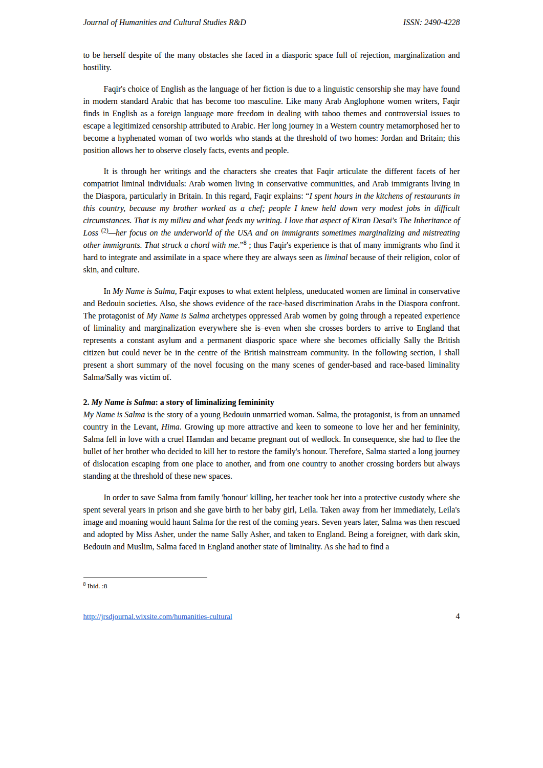Journal of Humanities and Cultural Studies R&D ISSN: 2490-4228
to be herself despite of the many obstacles she faced in a diasporic space full of rejection, marginalization and hostility.
Faqir's choice of English as the language of her fiction is due to a linguistic censorship she may have found in modern standard Arabic that has become too masculine. Like many Arab Anglophone women writers, Faqir finds in English as a foreign language more freedom in dealing with taboo themes and controversial issues to escape a legitimized censorship attributed to Arabic. Her long journey in a Western country metamorphosed her to become a hyphenated woman of two worlds who stands at the threshold of two homes: Jordan and Britain; this position allows her to observe closely facts, events and people.
It is through her writings and the characters she creates that Faqir articulate the different facets of her compatriot liminal individuals: Arab women living in conservative communities, and Arab immigrants living in the Diaspora, particularly in Britain. In this regard, Faqir explains: “I spent hours in the kitchens of restaurants in this country, because my brother worked as a chef; people I knew held down very modest jobs in difficult circumstances. That is my milieu and what feeds my writing. I love that aspect of Kiran Desai's The Inheritance of Loss (2)—her focus on the underworld of the USA and on immigrants sometimes marginalizing and mistreating other immigrants. That struck a chord with me.”8 ; thus Faqir's experience is that of many immigrants who find it hard to integrate and assimilate in a space where they are always seen as liminal because of their religion, color of skin, and culture.
In My Name is Salma, Faqir exposes to what extent helpless, uneducated women are liminal in conservative and Bedouin societies. Also, she shows evidence of the race-based discrimination Arabs in the Diaspora confront. The protagonist of My Name is Salma archetypes oppressed Arab women by going through a repeated experience of liminality and marginalization everywhere she is–even when she crosses borders to arrive to England that represents a constant asylum and a permanent diasporic space where she becomes officially Sally the British citizen but could never be in the centre of the British mainstream community. In the following section, I shall present a short summary of the novel focusing on the many scenes of gender-based and race-based liminality Salma/Sally was victim of.
2. My Name is Salma: a story of liminalizing femininity
My Name is Salma is the story of a young Bedouin unmarried woman. Salma, the protagonist, is from an unnamed country in the Levant, Hima. Growing up more attractive and keen to someone to love her and her femininity, Salma fell in love with a cruel Hamdan and became pregnant out of wedlock. In consequence, she had to flee the bullet of her brother who decided to kill her to restore the family's honour. Therefore, Salma started a long journey of dislocation escaping from one place to another, and from one country to another crossing borders but always standing at the threshold of these new spaces.
In order to save Salma from family 'honour' killing, her teacher took her into a protective custody where she spent several years in prison and she gave birth to her baby girl, Leila. Taken away from her immediately, Leila's image and moaning would haunt Salma for the rest of the coming years. Seven years later, Salma was then rescued and adopted by Miss Asher, under the name Sally Asher, and taken to England. Being a foreigner, with dark skin, Bedouin and Muslim, Salma faced in England another state of liminality. As she had to find a
8 Ibid. :8
http://jrsdjournal.wixsite.com/humanities-cultural 4